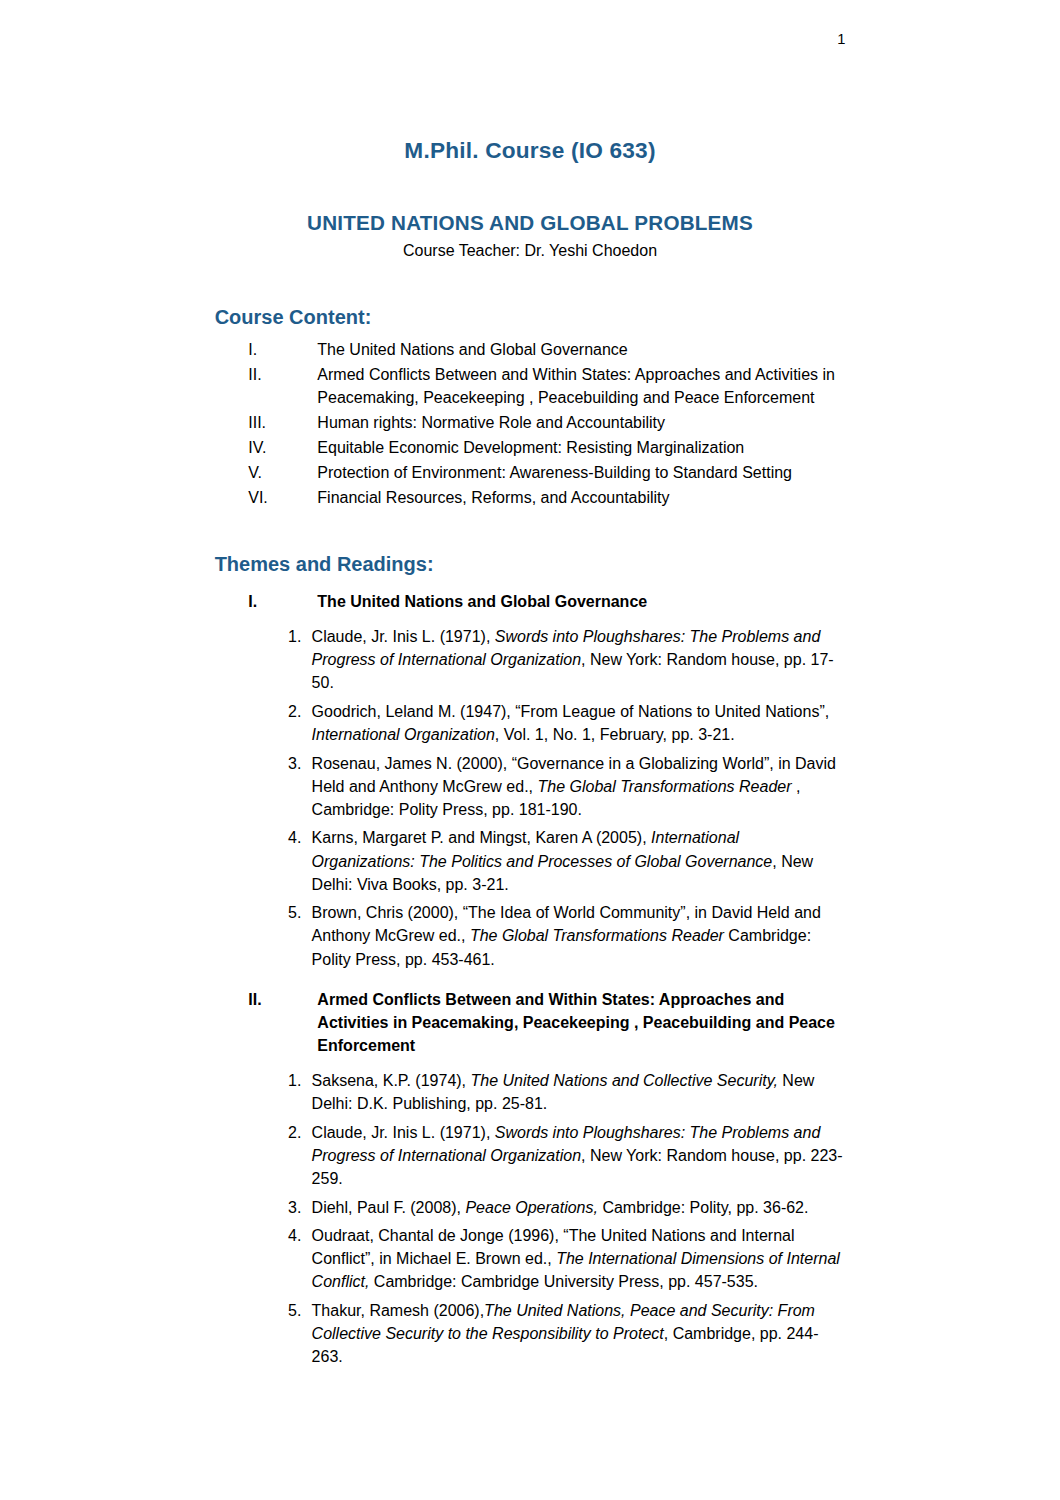1
M.Phil. Course (IO 633)
UNITED NATIONS AND GLOBAL PROBLEMS
Course Teacher: Dr. Yeshi Choedon
Course Content:
I. The United Nations and Global Governance
II. Armed Conflicts Between and Within States: Approaches and Activities in Peacemaking, Peacekeeping , Peacebuilding and Peace Enforcement
III. Human rights: Normative Role and Accountability
IV. Equitable Economic Development: Resisting Marginalization
V. Protection of Environment: Awareness-Building to Standard Setting
VI. Financial Resources, Reforms, and Accountability
Themes and Readings:
I. The United Nations and Global Governance
Claude, Jr. Inis L. (1971), Swords into Ploughshares: The Problems and Progress of International Organization, New York: Random house, pp. 17-50.
Goodrich, Leland M. (1947), “From League of Nations to United Nations”, International Organization, Vol. 1, No. 1, February, pp. 3-21.
Rosenau, James N. (2000), “Governance in a Globalizing World”, in David Held and Anthony McGrew ed., The Global Transformations Reader , Cambridge: Polity Press, pp. 181-190.
Karns, Margaret P. and Mingst, Karen A (2005), International Organizations: The Politics and Processes of Global Governance, New Delhi: Viva Books, pp. 3-21.
Brown, Chris (2000), “The Idea of World Community”, in David Held and Anthony McGrew ed., The Global Transformations Reader Cambridge: Polity Press, pp. 453-461.
II. Armed Conflicts Between and Within States: Approaches and Activities in Peacemaking, Peacekeeping , Peacebuilding and Peace Enforcement
Saksena, K.P. (1974), The United Nations and Collective Security, New Delhi: D.K. Publishing, pp. 25-81.
Claude, Jr. Inis L. (1971), Swords into Ploughshares: The Problems and Progress of International Organization, New York: Random house, pp. 223-259.
Diehl, Paul F. (2008), Peace Operations, Cambridge: Polity, pp. 36-62.
Oudraat, Chantal de Jonge (1996), “The United Nations and Internal Conflict”, in Michael E. Brown ed., The International Dimensions of Internal Conflict, Cambridge: Cambridge University Press, pp. 457-535.
Thakur, Ramesh (2006),The United Nations, Peace and Security: From Collective Security to the Responsibility to Protect, Cambridge, pp. 244-263.